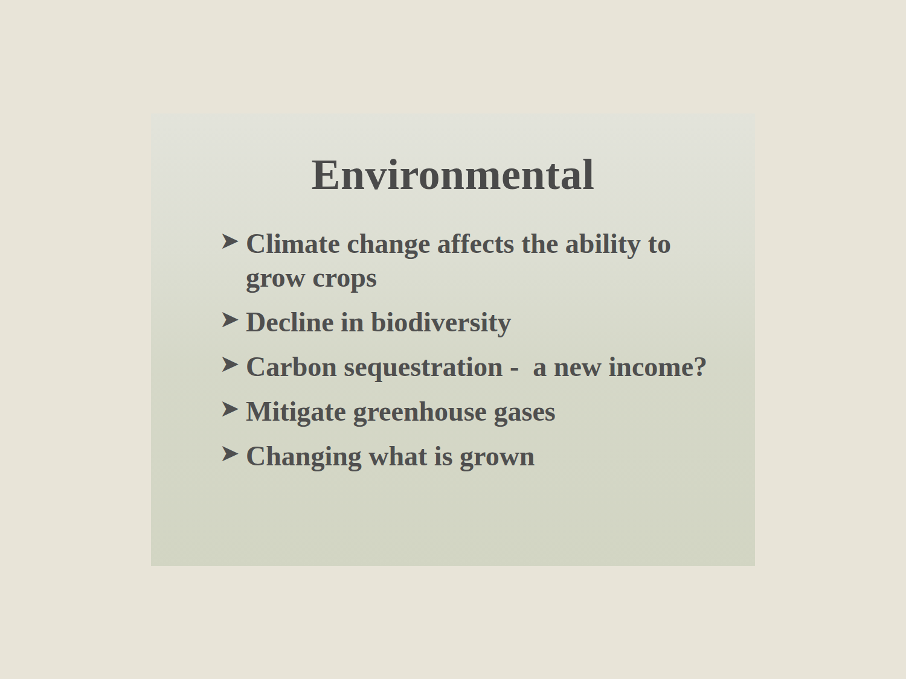Environmental
Climate change affects the ability to grow crops
Decline in biodiversity
Carbon sequestration - a new income?
Mitigate greenhouse gases
Changing what is grown